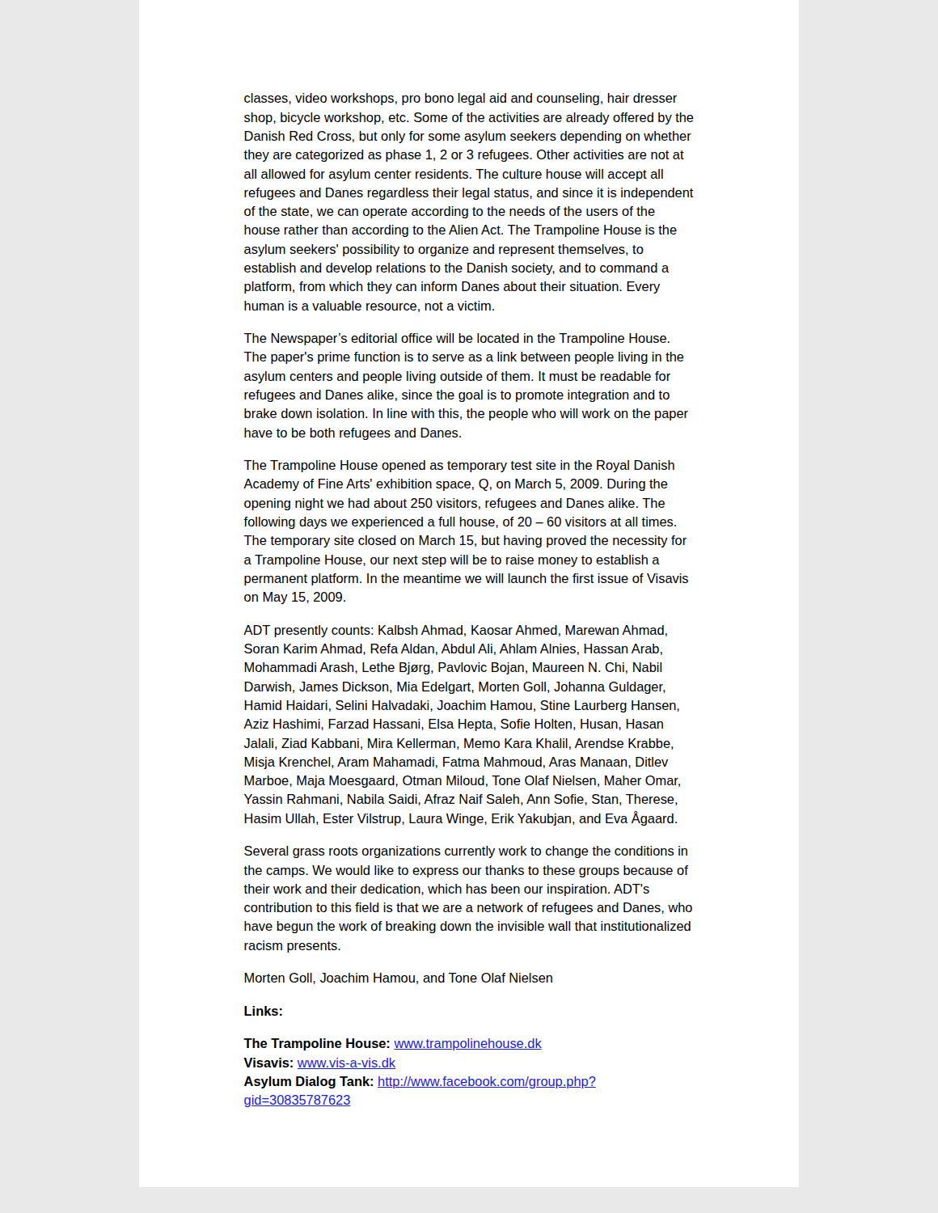classes, video workshops, pro bono legal aid and counseling, hair dresser shop, bicycle workshop, etc. Some of the activities are already offered by the Danish Red Cross, but only for some asylum seekers depending on whether they are categorized as phase 1, 2 or 3 refugees. Other activities are not at all allowed for asylum center residents. The culture house will accept all refugees and Danes regardless their legal status, and since it is independent of the state, we can operate according to the needs of the users of the house rather than according to the Alien Act. The Trampoline House is the asylum seekers' possibility to organize and represent themselves, to establish and develop relations to the Danish society, and to command a platform, from which they can inform Danes about their situation. Every human is a valuable resource, not a victim.
The Newspaper’s editorial office will be located in the Trampoline House. The paper's prime function is to serve as a link between people living in the asylum centers and people living outside of them. It must be readable for refugees and Danes alike, since the goal is to promote integration and to brake down isolation. In line with this, the people who will work on the paper have to be both refugees and Danes.
The Trampoline House opened as temporary test site in the Royal Danish Academy of Fine Arts' exhibition space, Q, on March 5, 2009. During the opening night we had about 250 visitors, refugees and Danes alike. The following days we experienced a full house, of 20 – 60 visitors at all times. The temporary site closed on March 15, but having proved the necessity for a Trampoline House, our next step will be to raise money to establish a permanent platform. In the meantime we will launch the first issue of Visavis on May 15, 2009.
ADT presently counts: Kalbsh Ahmad, Kaosar Ahmed, Marewan Ahmad, Soran Karim Ahmad, Refa Aldan, Abdul Ali, Ahlam Alnies, Hassan Arab, Mohammadi Arash, Lethe Bjørg, Pavlovic Bojan, Maureen N. Chi, Nabil Darwish, James Dickson, Mia Edelgart, Morten Goll, Johanna Guldager, Hamid Haidari, Selini Halvadaki, Joachim Hamou, Stine Laurberg Hansen, Aziz Hashimi, Farzad Hassani, Elsa Hepta, Sofie Holten, Husan, Hasan Jalali, Ziad Kabbani, Mira Kellerman, Memo Kara Khalil, Arendse Krabbe, Misja Krenchel, Aram Mahamadi, Fatma Mahmoud, Aras Manaan, Ditlev Marboe, Maja Moesgaard, Otman Miloud, Tone Olaf Nielsen, Maher Omar, Yassin Rahmani, Nabila Saidi, Afraz Naif Saleh, Ann Sofie, Stan, Therese, Hasim Ullah, Ester Vilstrup, Laura Winge, Erik Yakubjan, and Eva Ågaard.
Several grass roots organizations currently work to change the conditions in the camps. We would like to express our thanks to these groups because of their work and their dedication, which has been our inspiration. ADT's contribution to this field is that we are a network of refugees and Danes, who have begun the work of breaking down the invisible wall that institutionalized racism presents.
Morten Goll, Joachim Hamou, and Tone Olaf Nielsen
Links:
The Trampoline House: www.trampolinehouse.dk
Visavis: www.vis-a-vis.dk
Asylum Dialog Tank: http://www.facebook.com/group.php?gid=30835787623